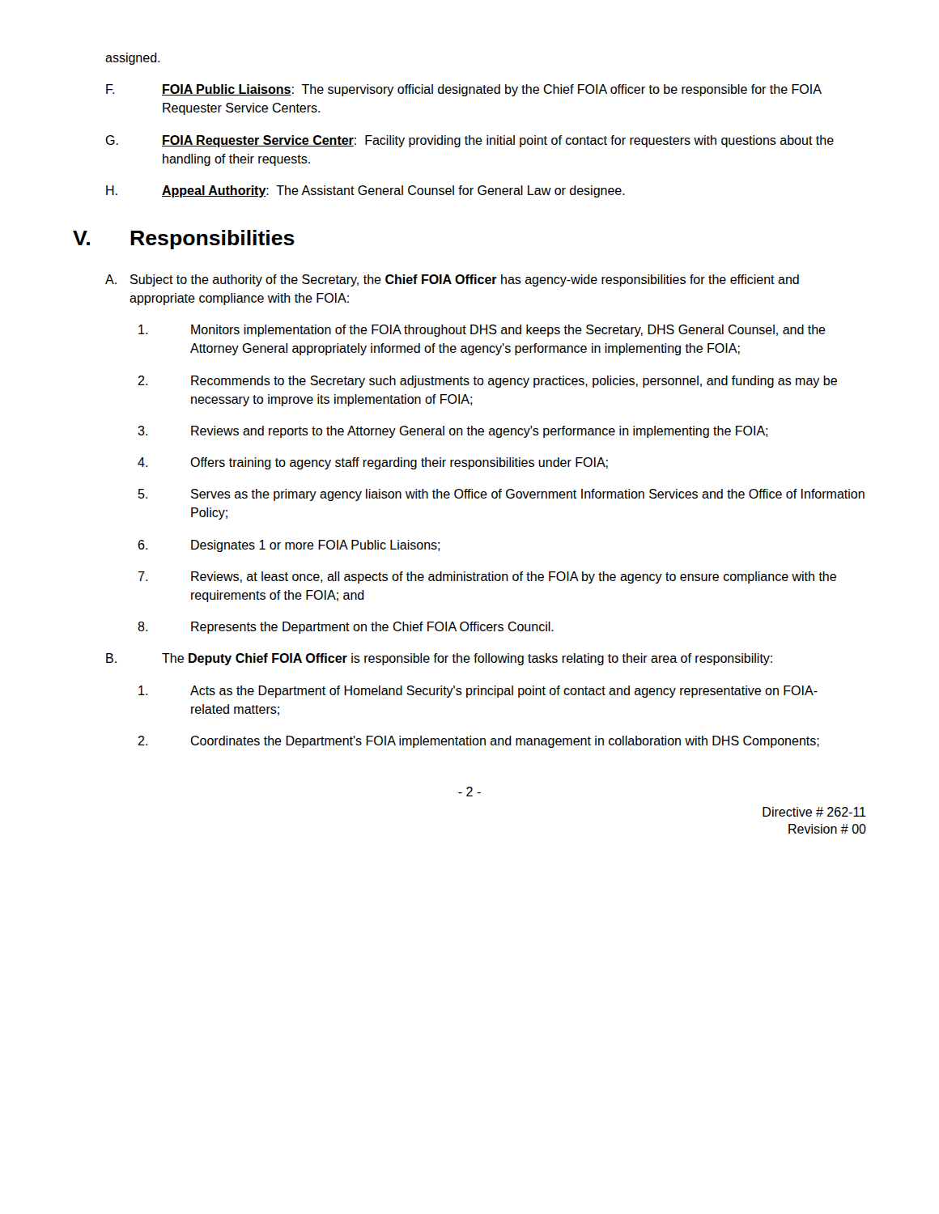assigned.
F.
FOIA Public Liaisons: The supervisory official designated by the Chief FOIA officer to be responsible for the FOIA Requester Service Centers.
G.
FOIA Requester Service Center: Facility providing the initial point of contact for requesters with questions about the handling of their requests.
H.
Appeal Authority: The Assistant General Counsel for General Law or designee.
V.
Responsibilities
A.
Subject to the authority of the Secretary, the Chief FOIA Officer has agency-wide responsibilities for the efficient and appropriate compliance with the FOIA:
1.
Monitors implementation of the FOIA throughout DHS and keeps the Secretary, DHS General Counsel, and the Attorney General appropriately informed of the agency's performance in implementing the FOIA;
2.
Recommends to the Secretary such adjustments to agency practices, policies, personnel, and funding as may be necessary to improve its implementation of FOIA;
3.
Reviews and reports to the Attorney General on the agency's performance in implementing the FOIA;
4.
Offers training to agency staff regarding their responsibilities under FOIA;
5.
Serves as the primary agency liaison with the Office of Government Information Services and the Office of Information Policy;
6.
Designates 1 or more FOIA Public Liaisons;
7.
Reviews, at least once, all aspects of the administration of the FOIA by the agency to ensure compliance with the requirements of the FOIA; and
8.
Represents the Department on the Chief FOIA Officers Council.
B.
The Deputy Chief FOIA Officer is responsible for the following tasks relating to their area of responsibility:
1.
Acts as the Department of Homeland Security's principal point of contact and agency representative on FOIA-related matters;
2.
Coordinates the Department's FOIA implementation and management in collaboration with DHS Components;
- 2 -
Directive # 262-11
Revision # 00